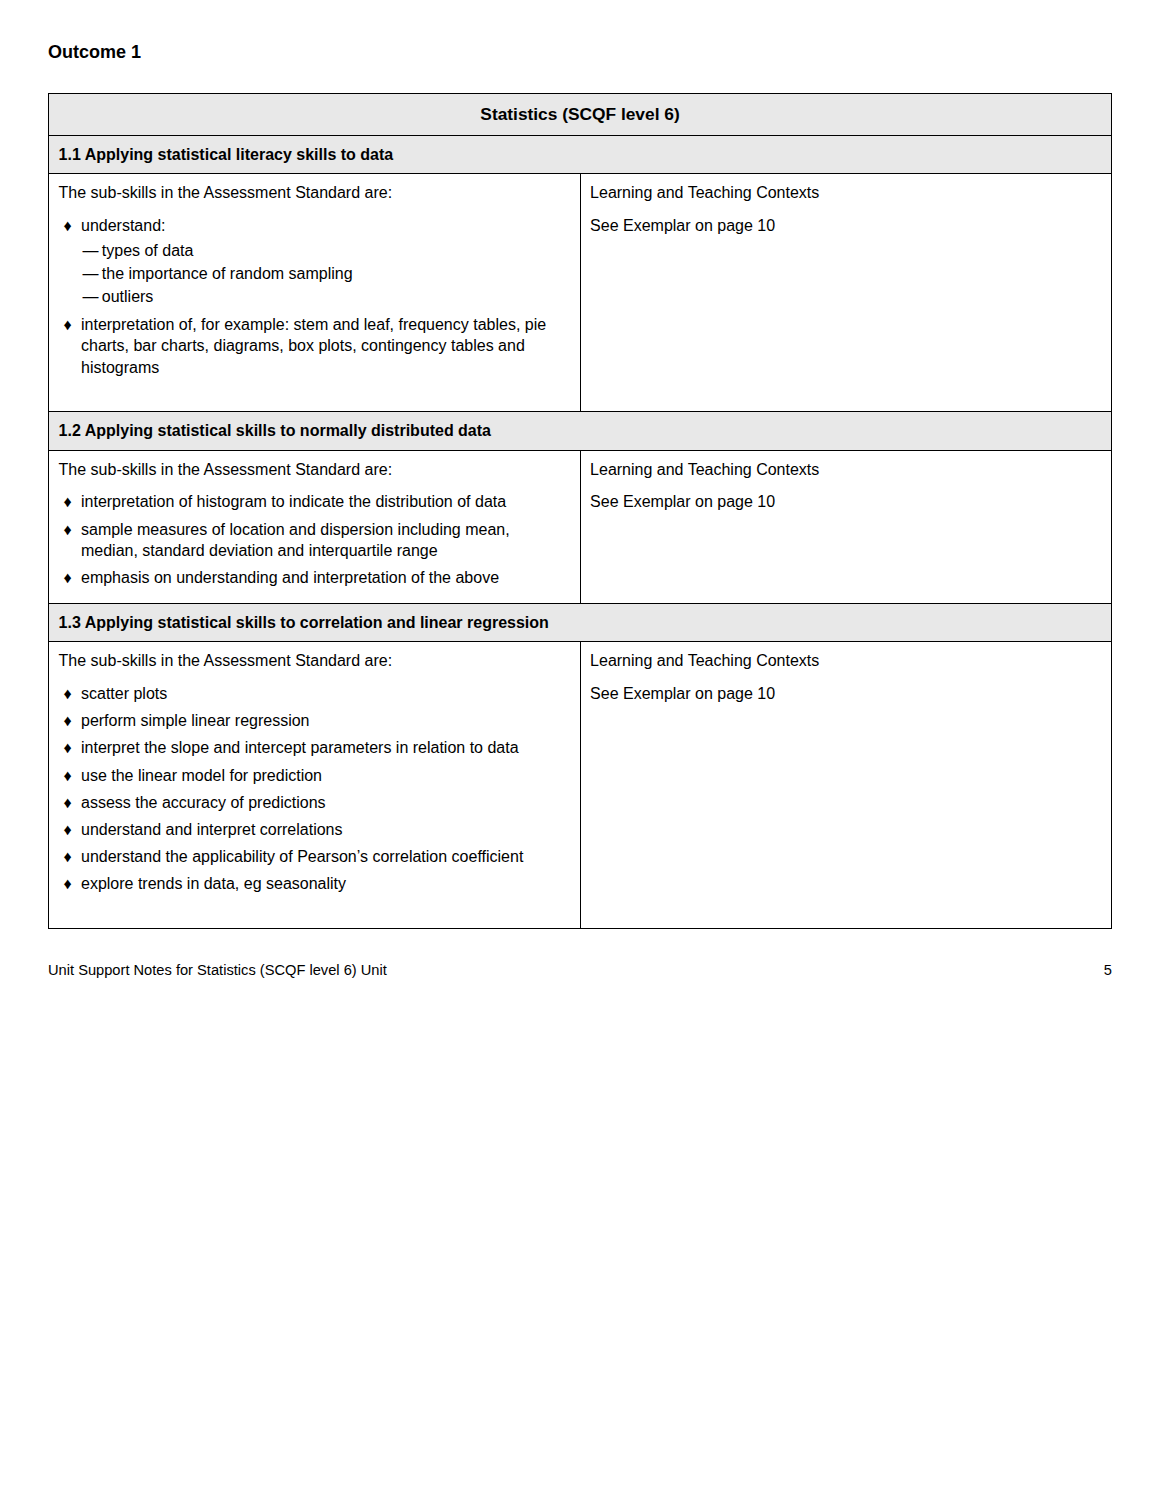Outcome 1
| Statistics (SCQF level 6) |
| --- |
| 1.1 Applying statistical literacy skills to data |
| The sub-skills in the Assessment Standard are: understand: types of data the importance of random sampling outliers interpretation of, for example: stem and leaf, frequency tables, pie charts, bar charts, diagrams, box plots, contingency tables and histograms | Learning and Teaching Contexts See Exemplar on page 10 |
| 1.2 Applying statistical skills to normally distributed data |
| The sub-skills in the Assessment Standard are: interpretation of histogram to indicate the distribution of data sample measures of location and dispersion including mean, median, standard deviation and interquartile range emphasis on understanding and interpretation of the above | Learning and Teaching Contexts See Exemplar on page 10 |
| 1.3 Applying statistical skills to correlation and linear regression |
| The sub-skills in the Assessment Standard are: scatter plots perform simple linear regression interpret the slope and intercept parameters in relation to data use the linear model for prediction assess the accuracy of predictions understand and interpret correlations understand the applicability of Pearson’s correlation coefficient explore trends in data, eg seasonality | Learning and Teaching Contexts See Exemplar on page 10 |
Unit Support Notes for Statistics (SCQF level 6) Unit 5